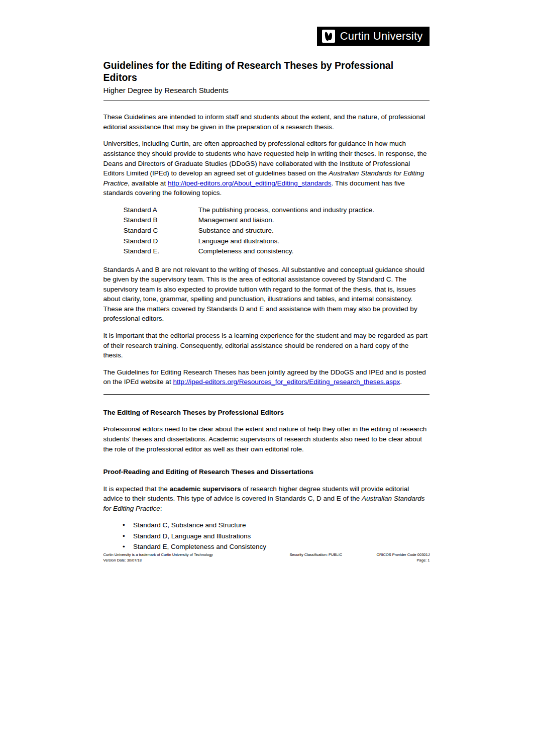Curtin University
Guidelines for the Editing of Research Theses by Professional Editors
Higher Degree by Research Students
These Guidelines are intended to inform staff and students about the extent, and the nature, of professional editorial assistance that may be given in the preparation of a research thesis.
Universities, including Curtin, are often approached by professional editors for guidance in how much assistance they should provide to students who have requested help in writing their theses. In response, the Deans and Directors of Graduate Studies (DDoGS) have collaborated with the Institute of Professional Editors Limited (IPEd) to develop an agreed set of guidelines based on the Australian Standards for Editing Practice, available at http://iped-editors.org/About_editing/Editing_standards. This document has five standards covering the following topics.
| Standard A | The publishing process, conventions and industry practice. |
| Standard B | Management and liaison. |
| Standard C | Substance and structure. |
| Standard D | Language and illustrations. |
| Standard E. | Completeness and consistency. |
Standards A and B are not relevant to the writing of theses. All substantive and conceptual guidance should be given by the supervisory team. This is the area of editorial assistance covered by Standard C. The supervisory team is also expected to provide tuition with regard to the format of the thesis, that is, issues about clarity, tone, grammar, spelling and punctuation, illustrations and tables, and internal consistency. These are the matters covered by Standards D and E and assistance with them may also be provided by professional editors.
It is important that the editorial process is a learning experience for the student and may be regarded as part of their research training. Consequently, editorial assistance should be rendered on a hard copy of the thesis.
The Guidelines for Editing Research Theses has been jointly agreed by the DDoGS and IPEd and is posted on the IPEd website at http://iped-editors.org/Resources_for_editors/Editing_research_theses.aspx.
The Editing of Research Theses by Professional Editors
Professional editors need to be clear about the extent and nature of help they offer in the editing of research students’ theses and dissertations. Academic supervisors of research students also need to be clear about the role of the professional editor as well as their own editorial role.
Proof-Reading and Editing of Research Theses and Dissertations
It is expected that the academic supervisors of research higher degree students will provide editorial advice to their students. This type of advice is covered in Standards C, D and E of the Australian Standards for Editing Practice:
Standard C, Substance and Structure
Standard D, Language and Illustrations
Standard E, Completeness and Consistency
| Curtin University is a trademark of Curtin University of Technology Version Date: 30/07/18 | Security Classification: PUBLIC | CRICOS Provider Code 00301J Page: 1 |